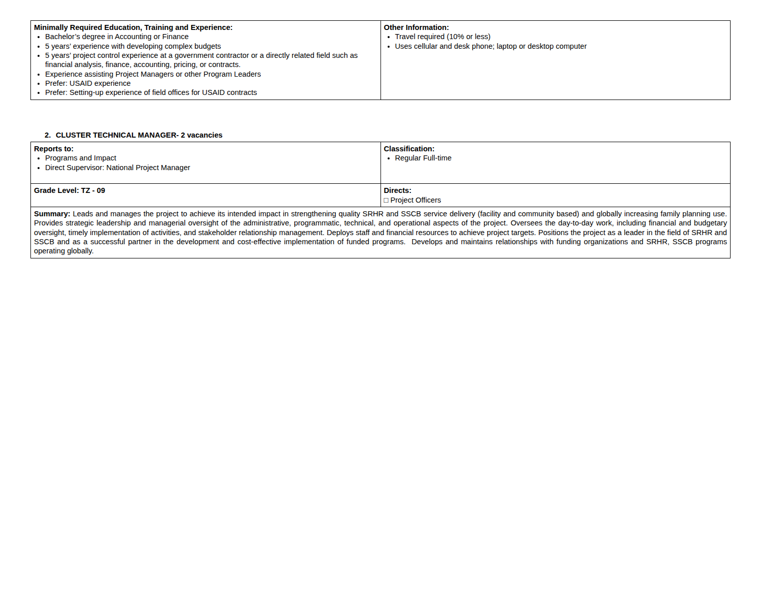| Minimally Required Education, Training and Experience: Bachelor’s degree in Accounting or Finance 5 years’ experience with developing complex budgets 5 years’ project control experience at a government contractor or a directly related field such as financial analysis, finance, accounting, pricing, or contracts. Experience assisting Project Managers or other Program Leaders Prefer: USAID experience Prefer: Setting-up experience of field offices for USAID contracts | Other Information: Travel required (10% or less) Uses cellular and desk phone; laptop or desktop computer |
2. CLUSTER TECHNICAL MANAGER- 2 vacancies
| Reports to: Programs and Impact Direct Supervisor: National Project Manager | Classification: Regular Full-time |
| Grade Level: TZ - 09 | Directs: □ Project Officers |
| Summary: Leads and manages the project to achieve its intended impact in strengthening quality SRHR and SSCB service delivery (facility and community based) and globally increasing family planning use. Provides strategic leadership and managerial oversight of the administrative, programmatic, technical, and operational aspects of the project. Oversees the day-to-day work, including financial and budgetary oversight, timely implementation of activities, and stakeholder relationship management. Deploys staff and financial resources to achieve project targets. Positions the project as a leader in the field of SRHR and SSCB and as a successful partner in the development and cost-effective implementation of funded programs. Develops and maintains relationships with funding organizations and SRHR, SSCB programs operating globally. |